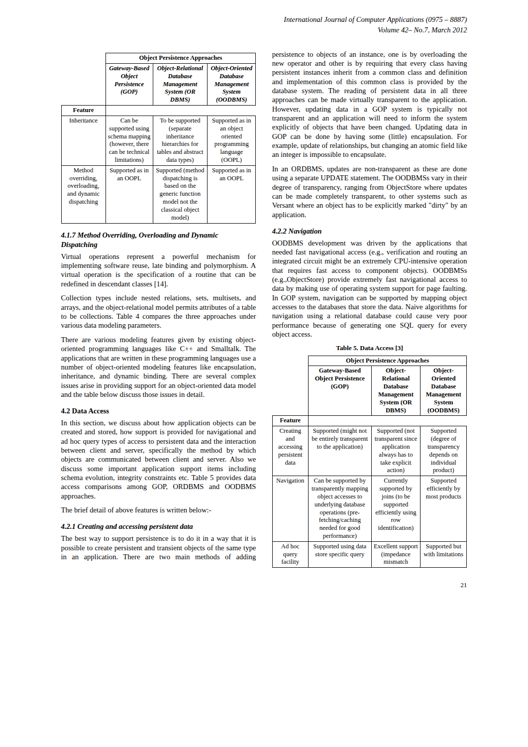International Journal of Computer Applications (0975 – 8887)
Volume 42– No.7, March 2012
| | Object Persistence Approaches |
| --- | --- |
| Gateway-Based Object Persistence (GOP) | Object-Relational Database Management System (OR DBMS) | Object-Oriented Database Management System (OODBMS) |
| Feature | |
| Inheritance | Can be supported using schema mapping (however, there can be technical limitations) | To be supported (separate inheritance hierarchies for tables and abstract data types) | Supported as in an object oriented programming language (OOPL) |
| Method overriding, overloading, and dynamic dispatching | Supported as in an OOPL | Supported (method dispatching is based on the generic function model not the classical object model) | Supported as in an OOPL |
4.1.7 Method Overriding, Overloading and Dynamic Dispatching
Virtual operations represent a powerful mechanism for implementing software reuse, late binding and polymorphism. A virtual operation is the specification of a routine that can be redefined in descendant classes [14].
Collection types include nested relations, sets, multisets, and arrays, and the object-relational model permits attributes of a table to be collections. Table 4 compares the three approaches under various data modeling parameters.
There are various modeling features given by existing object-oriented programming languages like C++ and Smalltalk. The applications that are written in these programming languages use a number of object-oriented modeling features like encapsulation, inheritance, and dynamic binding. There are several complex issues arise in providing support for an object-oriented data model and the table below discuss those issues in detail.
4.2 Data Access
In this section, we discuss about how application objects can be created and stored, how support is provided for navigational and ad hoc query types of access to persistent data and the interaction between client and server, specifically the method by which objects are communicated between client and server. Also we discuss some important application support items including schema evolution, integrity constraints etc. Table 5 provides data access comparisons among GOP, ORDBMS and OODBMS approaches.
The brief detail of above features is written below:-
4.2.1 Creating and accessing persistent data
The best way to support persistence is to do it in a way that it is possible to create persistent and transient objects of the same type in an application. There are two main methods of adding persistence to objects of an instance, one is by overloading the new operator and other is by requiring that every class having persistent instances inherit from a common class and definition and implementation of this common class is provided by the database system. The reading of persistent data in all three approaches can be made virtually transparent to the application. However, updating data in a GOP system is typically not transparent and an application will need to inform the system explicitly of objects that have been changed. Updating data in GOP can be done by having some (little) encapsulation. For example, update of relationships, but changing an atomic field like an integer is impossible to encapsulate.
In an ORDBMS, updates are non-transparent as these are done using a separate UPDATE statement. The OODBMSs vary in their degree of transparency, ranging from ObjectStore where updates can be made completely transparent, to other systems such as Versant where an object has to be explicitly marked "dirty" by an application.
4.2.2 Navigation
OODBMS development was driven by the applications that needed fast navigational access (e.g., verification and routing an integrated circuit might be an extremely CPU-intensive operation that requires fast access to component objects). OODBMSs (e.g.,ObjectStore) provide extremely fast navigational access to data by making use of operating system support for page faulting. In GOP system, navigation can be supported by mapping object accesses to the databases that store the data. Naive algorithms for navigation using a relational database could cause very poor performance because of generating one SQL query for every object access.
Table 5. Data Access [3]
| | Object Persistence Approaches |
| --- | --- |
| Gateway-Based Object Persistence (GOP) | Object-Relational Database Management System (OR DBMS) | Object-Oriented Database Management System (OODBMS) |
| Feature | |
| Creating and accessing persistent data | Supported (might not be entirely transparent to the application) | Supported (not transparent since application always has to take explicit action) | Supported (degree of transparency depends on individual product) |
| Navigation | Can be supported by transparently mapping object accesses to underlying database operations (pre-fetching/caching needed for good performance) | Currently supported by joins (to be supported efficiently using row identification) | Supported efficiently by most products |
| Ad hoc query facility | Supported using data store specific query | Excellent support (impedance mismatch | Supported but with limitations |
21